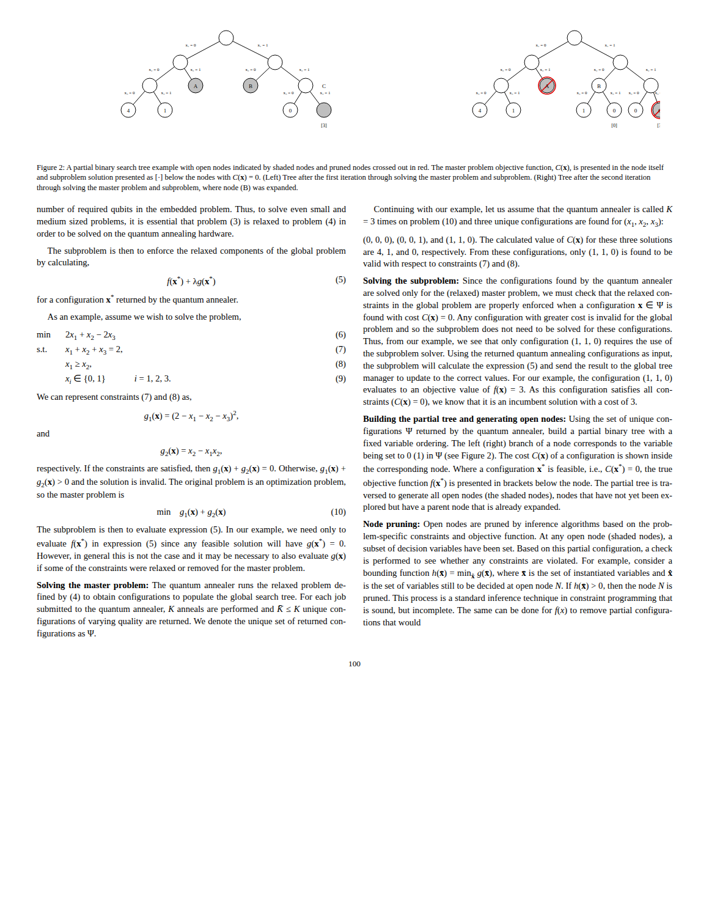A B C 4 1 0 x₁ = 0 x₁ = 1 x₂ = 0 x₂ = 1 x₂ = 0 x₂ = 1 x₃ = 0 x₃ = 1 x₃ = 0 x₃ = 1 [3] A B C 4 1 1 0 0 x₁ = 0 x₁ = 1 x₂ = 0 x₂ = 1 x₂ = 0 x₂ = 1 x₃ = 0 x₃ = 1 x₃ = 0 x₃ = 1 x₃ = 0 x₃ = 1 [0] [3]
Figure 2: A partial binary search tree example with open nodes indicated by shaded nodes and pruned nodes crossed out in red. The master problem objective function, C(x), is presented in the node itself and subproblem solution presented as [·] below the nodes with C(x) = 0. (Left) Tree after the first iteration through solving the master problem and subproblem. (Right) Tree after the second iteration through solving the master problem and subproblem, where node (B) was expanded.
number of required qubits in the embedded problem. Thus, to solve even small and medium sized problems, it is essential that problem (3) is relaxed to problem (4) in order to be solved on the quantum annealing hardware.
The subproblem is then to enforce the relaxed components of the global problem by calculating,
f(x*) + λg(x*) (5)
for a configuration x* returned by the quantum annealer.
As an example, assume we wish to solve the problem,
min 2x1 + x2 − 2x3(6)
s.t. x1 + x2 + x3 = 2,(7)
x1 ≥ x2,(8)
xi ∈ {0, 1}i = 1, 2, 3.(9)
We can represent constraints (7) and (8) as,
g1(x) = (2 − x1 − x2 − x3)2,
and
g2(x) = x2 − x1x2,
respectively. If the constraints are satisfied, then g1(x) + g2(x) = 0. Otherwise, g1(x) + g2(x) > 0 and the solution is invalid. The original problem is an optimization problem, so the master problem is
min g1(x) + g2(x) (10)
The subproblem is then to evaluate expression (5). In our example, we need only to evaluate f(x*) in expression (5) since any feasible solution will have g(x*) = 0. However, in general this is not the case and it may be necessary to also evaluate g(x) if some of the constraints were relaxed or removed for the master problem.
Solving the master problem: The quantum annealer runs the relaxed problem defined by (4) to obtain configurations to populate the global search tree. For each job submitted to the quantum annealer, K anneals are performed and K̄ ≤ K unique configurations of varying quality are returned. We denote the unique set of returned configurations as Ψ.
Continuing with our example, let us assume that the quantum annealer is called K = 3 times on problem (10) and three unique configurations are found for (x1, x2, x3):
(0, 0, 0), (0, 0, 1), and (1, 1, 0). The calculated value of C(x) for these three solutions are 4, 1, and 0, respectively. From these configurations, only (1, 1, 0) is found to be valid with respect to constraints (7) and (8).
Solving the subproblem: Since the configurations found by the quantum annealer are solved only for the (relaxed) master problem, we must check that the relaxed constraints in the global problem are properly enforced when a configuration x ∈ Ψ is found with cost C(x) = 0. Any configuration with greater cost is invalid for the global problem and so the subproblem does not need to be solved for these configurations. Thus, from our example, we see that only configuration (1, 1, 0) requires the use of the subproblem solver. Using the returned quantum annealing configurations as input, the subproblem will calculate the expression (5) and send the result to the global tree manager to update to the correct values. For our example, the configuration (1, 1, 0) evaluates to an objective value of f(x) = 3. As this configuration satisfies all constraints (C(x) = 0), we know that it is an incumbent solution with a cost of 3.
Building the partial tree and generating open nodes: Using the set of unique configurations Ψ returned by the quantum annealer, build a partial binary tree with a fixed variable ordering. The left (right) branch of a node corresponds to the variable being set to 0 (1) in Ψ (see Figure 2). The cost C(x) of a configuration is shown inside the corresponding node. Where a configuration x* is feasible, i.e., C(x*) = 0, the true objective function f(x*) is presented in brackets below the node. The partial tree is traversed to generate all open nodes (the shaded nodes), nodes that have not yet been explored but have a parent node that is already expanded.
Node pruning: Open nodes are pruned by inference algorithms based on the problem-specific constraints and objective function. At any open node (shaded nodes), a subset of decision variables have been set. Based on this partial configuration, a check is performed to see whether any constraints are violated. For example, consider a bounding function h(x̄) = minx̂ g(x̄), where x̄ is the set of instantiated variables and x̂ is the set of variables still to be decided at open node N. If h(x̄) > 0, then the node N is pruned. This process is a standard inference technique in constraint programming that is sound, but incomplete. The same can be done for f(x) to remove partial configurations that would
100